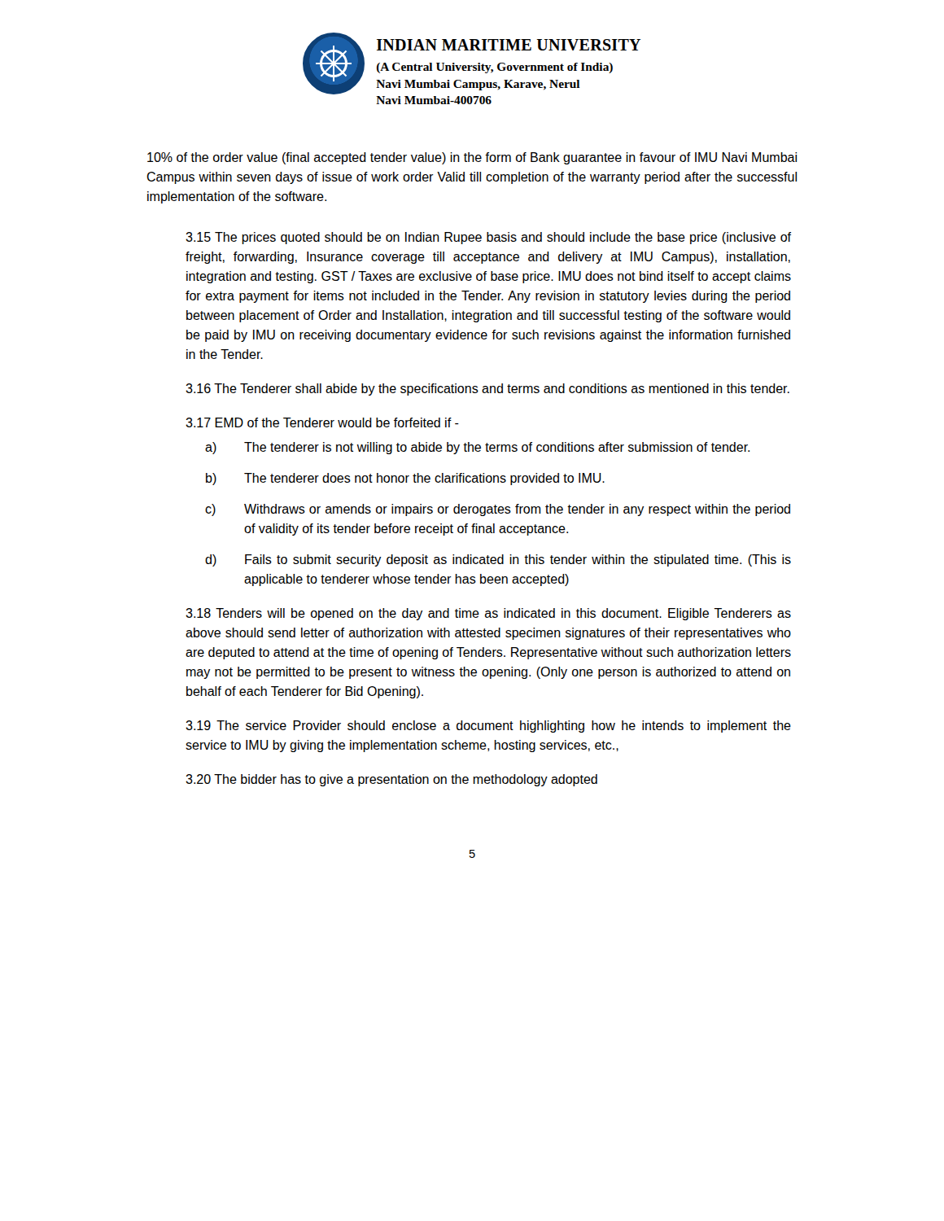INDIAN MARITIME UNIVERSITY
(A Central University, Government of India)
Navi Mumbai Campus, Karave, Nerul
Navi Mumbai-400706
10% of the order value (final accepted tender value) in the form of Bank guarantee in favour of IMU Navi Mumbai Campus within seven days of issue of work order Valid till completion of the warranty period after the successful implementation of the software.
3.15 The prices quoted should be on Indian Rupee basis and should include the base price (inclusive of freight, forwarding, Insurance coverage till acceptance and delivery at IMU Campus), installation, integration and testing. GST / Taxes are exclusive of base price. IMU does not bind itself to accept claims for extra payment for items not included in the Tender. Any revision in statutory levies during the period between placement of Order and Installation, integration and till successful testing of the software would be paid by IMU on receiving documentary evidence for such revisions against the information furnished in the Tender.
3.16 The Tenderer shall abide by the specifications and terms and conditions as mentioned in this tender.
3.17 EMD of the Tenderer would be forfeited if -
a) The tenderer is not willing to abide by the terms of conditions after submission of tender.
b) The tenderer does not honor the clarifications provided to IMU.
c) Withdraws or amends or impairs or derogates from the tender in any respect within the period of validity of its tender before receipt of final acceptance.
d) Fails to submit security deposit as indicated in this tender within the stipulated time. (This is applicable to tenderer whose tender has been accepted)
3.18 Tenders will be opened on the day and time as indicated in this document. Eligible Tenderers as above should send letter of authorization with attested specimen signatures of their representatives who are deputed to attend at the time of opening of Tenders. Representative without such authorization letters may not be permitted to be present to witness the opening. (Only one person is authorized to attend on behalf of each Tenderer for Bid Opening).
3.19 The service Provider should enclose a document highlighting how he intends to implement the service to IMU by giving the implementation scheme, hosting services, etc.,
3.20 The bidder has to give a presentation on the methodology adopted
5